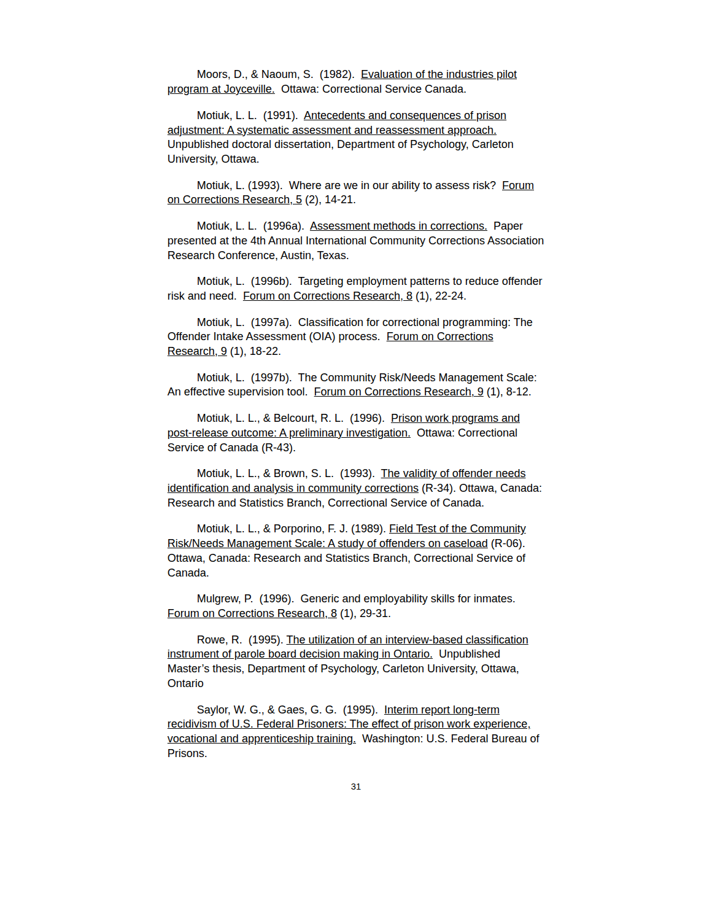Moors, D., & Naoum, S. (1982). Evaluation of the industries pilot program at Joyceville. Ottawa: Correctional Service Canada.
Motiuk, L. L. (1991). Antecedents and consequences of prison adjustment: A systematic assessment and reassessment approach. Unpublished doctoral dissertation, Department of Psychology, Carleton University, Ottawa.
Motiuk, L. (1993). Where are we in our ability to assess risk? Forum on Corrections Research, 5 (2), 14-21.
Motiuk, L. L. (1996a). Assessment methods in corrections. Paper presented at the 4th Annual International Community Corrections Association Research Conference, Austin, Texas.
Motiuk, L. (1996b). Targeting employment patterns to reduce offender risk and need. Forum on Corrections Research, 8 (1), 22-24.
Motiuk, L. (1997a). Classification for correctional programming: The Offender Intake Assessment (OIA) process. Forum on Corrections Research, 9 (1), 18-22.
Motiuk, L. (1997b). The Community Risk/Needs Management Scale: An effective supervision tool. Forum on Corrections Research, 9 (1), 8-12.
Motiuk, L. L., & Belcourt, R. L. (1996). Prison work programs and post-release outcome: A preliminary investigation. Ottawa: Correctional Service of Canada (R-43).
Motiuk, L. L., & Brown, S. L. (1993). The validity of offender needs identification and analysis in community corrections (R-34). Ottawa, Canada: Research and Statistics Branch, Correctional Service of Canada.
Motiuk, L. L., & Porporino, F. J. (1989). Field Test of the Community Risk/Needs Management Scale: A study of offenders on caseload (R-06). Ottawa, Canada: Research and Statistics Branch, Correctional Service of Canada.
Mulgrew, P. (1996). Generic and employability skills for inmates. Forum on Corrections Research, 8 (1), 29-31.
Rowe, R. (1995). The utilization of an interview-based classification instrument of parole board decision making in Ontario. Unpublished Master’s thesis, Department of Psychology, Carleton University, Ottawa, Ontario
Saylor, W. G., & Gaes, G. G. (1995). Interim report long-term recidivism of U.S. Federal Prisoners: The effect of prison work experience, vocational and apprenticeship training. Washington: U.S. Federal Bureau of Prisons.
31